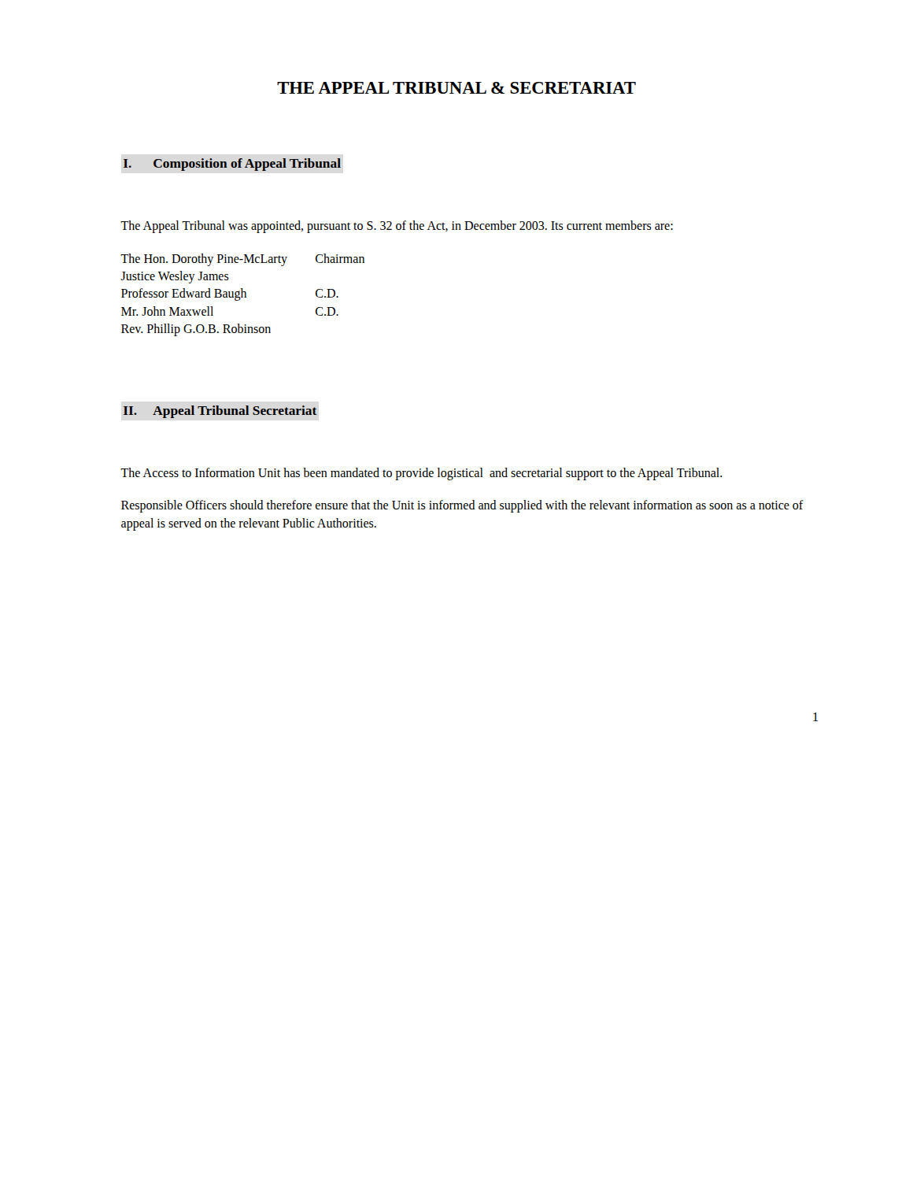THE APPEAL TRIBUNAL & SECRETARIAT
I. Composition of Appeal Tribunal
The Appeal Tribunal was appointed, pursuant to S. 32 of the Act, in December 2003. Its current members are:
| The Hon. Dorothy Pine-McLarty | Chairman |
| Justice Wesley James | |
| Professor Edward Baugh | C.D. |
| Mr. John Maxwell | C.D. |
| Rev. Phillip G.O.B. Robinson | |
II. Appeal Tribunal Secretariat
The Access to Information Unit has been mandated to provide logistical and secretarial support to the Appeal Tribunal.
Responsible Officers should therefore ensure that the Unit is informed and supplied with the relevant information as soon as a notice of appeal is served on the relevant Public Authorities.
1